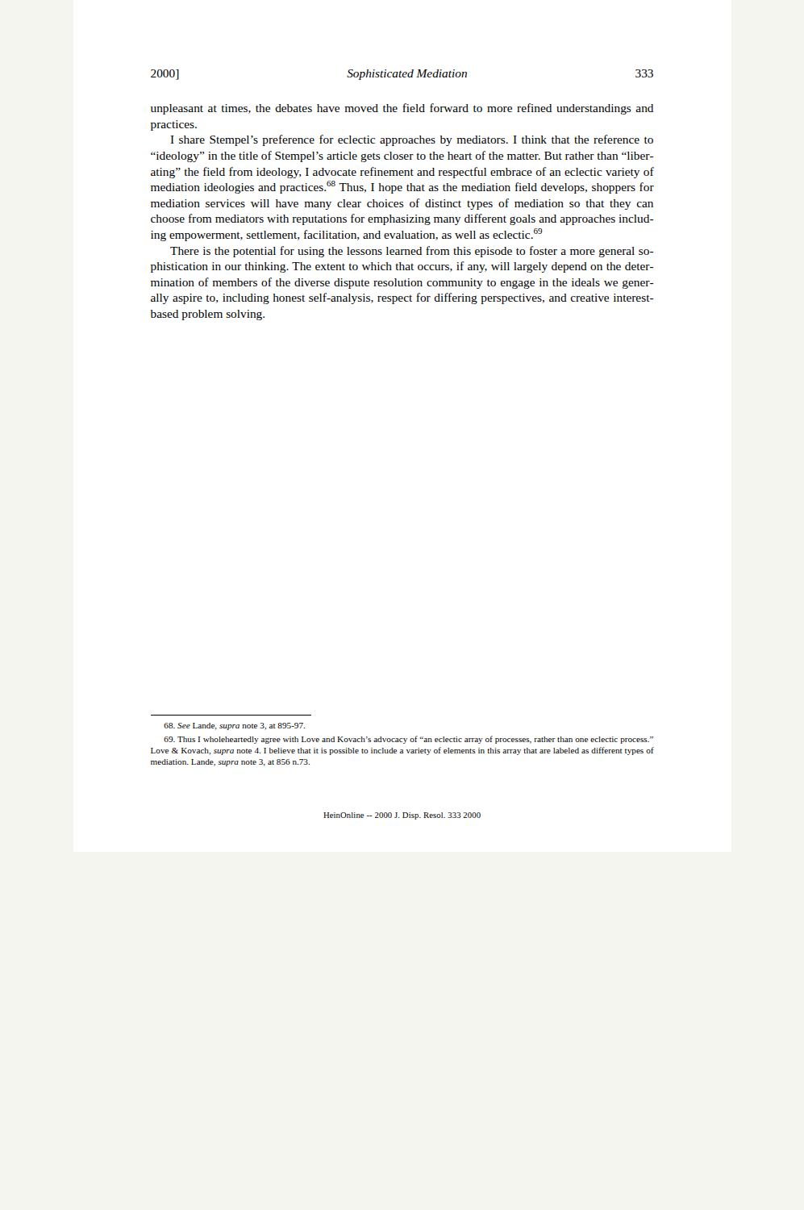2000] Sophisticated Mediation 333
unpleasant at times, the debates have moved the field forward to more refined understandings and practices.
I share Stempel’s preference for eclectic approaches by mediators. I think that the reference to “ideology” in the title of Stempel’s article gets closer to the heart of the matter. But rather than “liberating” the field from ideology, I advocate refinement and respectful embrace of an eclectic variety of mediation ideologies and practices.68 Thus, I hope that as the mediation field develops, shoppers for mediation services will have many clear choices of distinct types of mediation so that they can choose from mediators with reputations for emphasizing many different goals and approaches including empowerment, settlement, facilitation, and evaluation, as well as eclectic.69
There is the potential for using the lessons learned from this episode to foster a more general sophistication in our thinking. The extent to which that occurs, if any, will largely depend on the determination of members of the diverse dispute resolution community to engage in the ideals we generally aspire to, including honest self-analysis, respect for differing perspectives, and creative interest-based problem solving.
68. See Lande, supra note 3, at 895-97.
69. Thus I wholeheartedly agree with Love and Kovach’s advocacy of “an eclectic array of processes, rather than one eclectic process.” Love & Kovach, supra note 4. I believe that it is possible to include a variety of elements in this array that are labeled as different types of mediation. Lande, supra note 3, at 856 n.73.
HeinOnline -- 2000 J. Disp. Resol. 333 2000